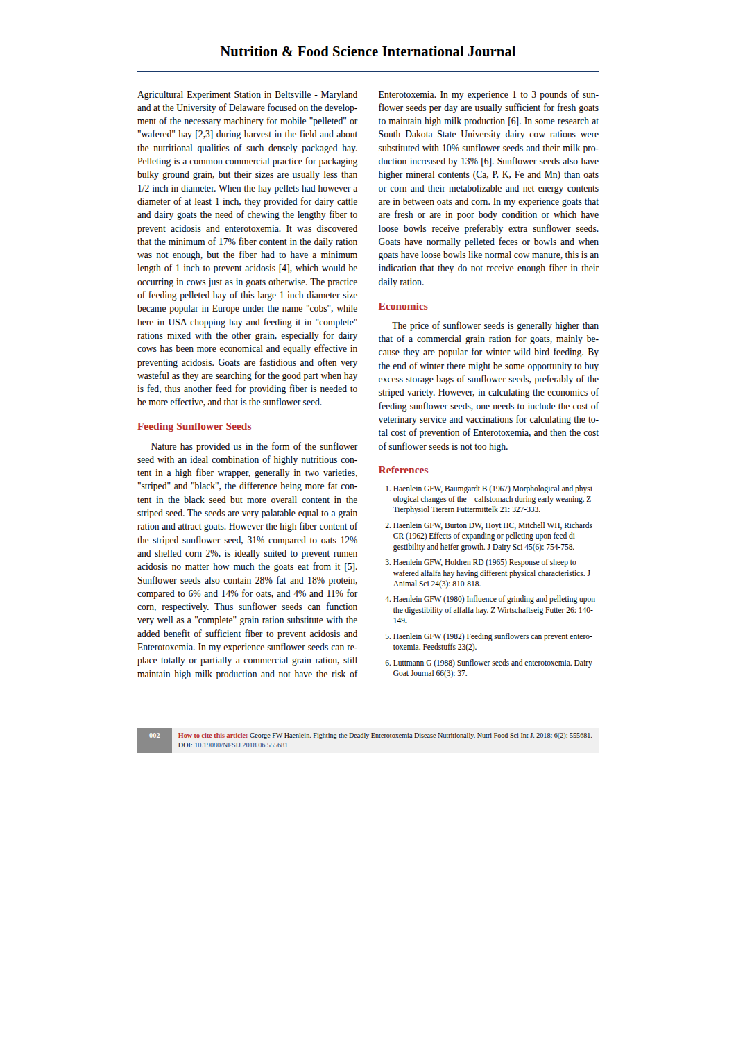Nutrition & Food Science International Journal
Agricultural Experiment Station in Beltsville - Maryland and at the University of Delaware focused on the development of the necessary machinery for mobile "pelleted" or "wafered" hay [2,3] during harvest in the field and about the nutritional qualities of such densely packaged hay. Pelleting is a common commercial practice for packaging bulky ground grain, but their sizes are usually less than 1/2 inch in diameter. When the hay pellets had however a diameter of at least 1 inch, they provided for dairy cattle and dairy goats the need of chewing the lengthy fiber to prevent acidosis and enterotoxemia. It was discovered that the minimum of 17% fiber content in the daily ration was not enough, but the fiber had to have a minimum length of 1 inch to prevent acidosis [4], which would be occurring in cows just as in goats otherwise. The practice of feeding pelleted hay of this large 1 inch diameter size became popular in Europe under the name "cobs", while here in USA chopping hay and feeding it in "complete" rations mixed with the other grain, especially for dairy cows has been more economical and equally effective in preventing acidosis. Goats are fastidious and often very wasteful as they are searching for the good part when hay is fed, thus another feed for providing fiber is needed to be more effective, and that is the sunflower seed.
Feeding Sunflower Seeds
Nature has provided us in the form of the sunflower seed with an ideal combination of highly nutritious content in a high fiber wrapper, generally in two varieties, "striped" and "black", the difference being more fat content in the black seed but more overall content in the striped seed. The seeds are very palatable equal to a grain ration and attract goats. However the high fiber content of the striped sunflower seed, 31% compared to oats 12% and shelled corn 2%, is ideally suited to prevent rumen acidosis no matter how much the goats eat from it [5]. Sunflower seeds also contain 28% fat and 18% protein, compared to 6% and 14% for oats, and 4% and 11% for corn, respectively. Thus sunflower seeds can function very well as a "complete" grain ration substitute with the added benefit of sufficient fiber to prevent acidosis and Enterotoxemia. In my experience sunflower seeds can replace totally or partially a commercial grain ration, still maintain high milk production and not have the risk of Enterotoxemia. In my experience 1 to 3 pounds of sunflower seeds per day are usually sufficient for fresh goats to maintain high milk production [6]. In some research at South Dakota State University dairy cow rations were substituted with 10% sunflower seeds and their milk production increased by 13% [6]. Sunflower seeds also have higher mineral contents (Ca, P, K, Fe and Mn) than oats or corn and their metabolizable and net energy contents are in between oats and corn. In my experience goats that are fresh or are in poor body condition or which have loose bowls receive preferably extra sunflower seeds. Goats have normally pelleted feces or bowls and when goats have loose bowls like normal cow manure, this is an indication that they do not receive enough fiber in their daily ration.
Economics
The price of sunflower seeds is generally higher than that of a commercial grain ration for goats, mainly because they are popular for winter wild bird feeding. By the end of winter there might be some opportunity to buy excess storage bags of sunflower seeds, preferably of the striped variety. However, in calculating the economics of feeding sunflower seeds, one needs to include the cost of veterinary service and vaccinations for calculating the total cost of prevention of Enterotoxemia, and then the cost of sunflower seeds is not too high.
References
Haenlein GFW, Baumgardt B (1967) Morphological and physiological changes of the calfstomach during early weaning. Z Tierphysiol Tierern Futtermittelk 21: 327-333.
Haenlein GFW, Burton DW, Hoyt HC, Mitchell WH, Richards CR (1962) Effects of expanding or pelleting upon feed digestibility and heifer growth. J Dairy Sci 45(6): 754-758.
Haenlein GFW, Holdren RD (1965) Response of sheep to wafered alfalfa hay having different physical characteristics. J Animal Sci 24(3): 810-818.
Haenlein GFW (1980) Influence of grinding and pelleting upon the digestibility of alfalfa hay. Z Wirtschaftseig Futter 26: 140-149.
Haenlein GFW (1982) Feeding sunflowers can prevent enterotoxemia. Feedstuffs 23(2).
Luttmann G (1988) Sunflower seeds and enterotoxemia. Dairy Goat Journal 66(3): 37.
002
How to cite this article: George FW Haenlein. Fighting the Deadly Enterotoxemia Disease Nutritionally. Nutri Food Sci Int J. 2018; 6(2): 555681.
DOI: 10.19080/NFSIJ.2018.06.555681